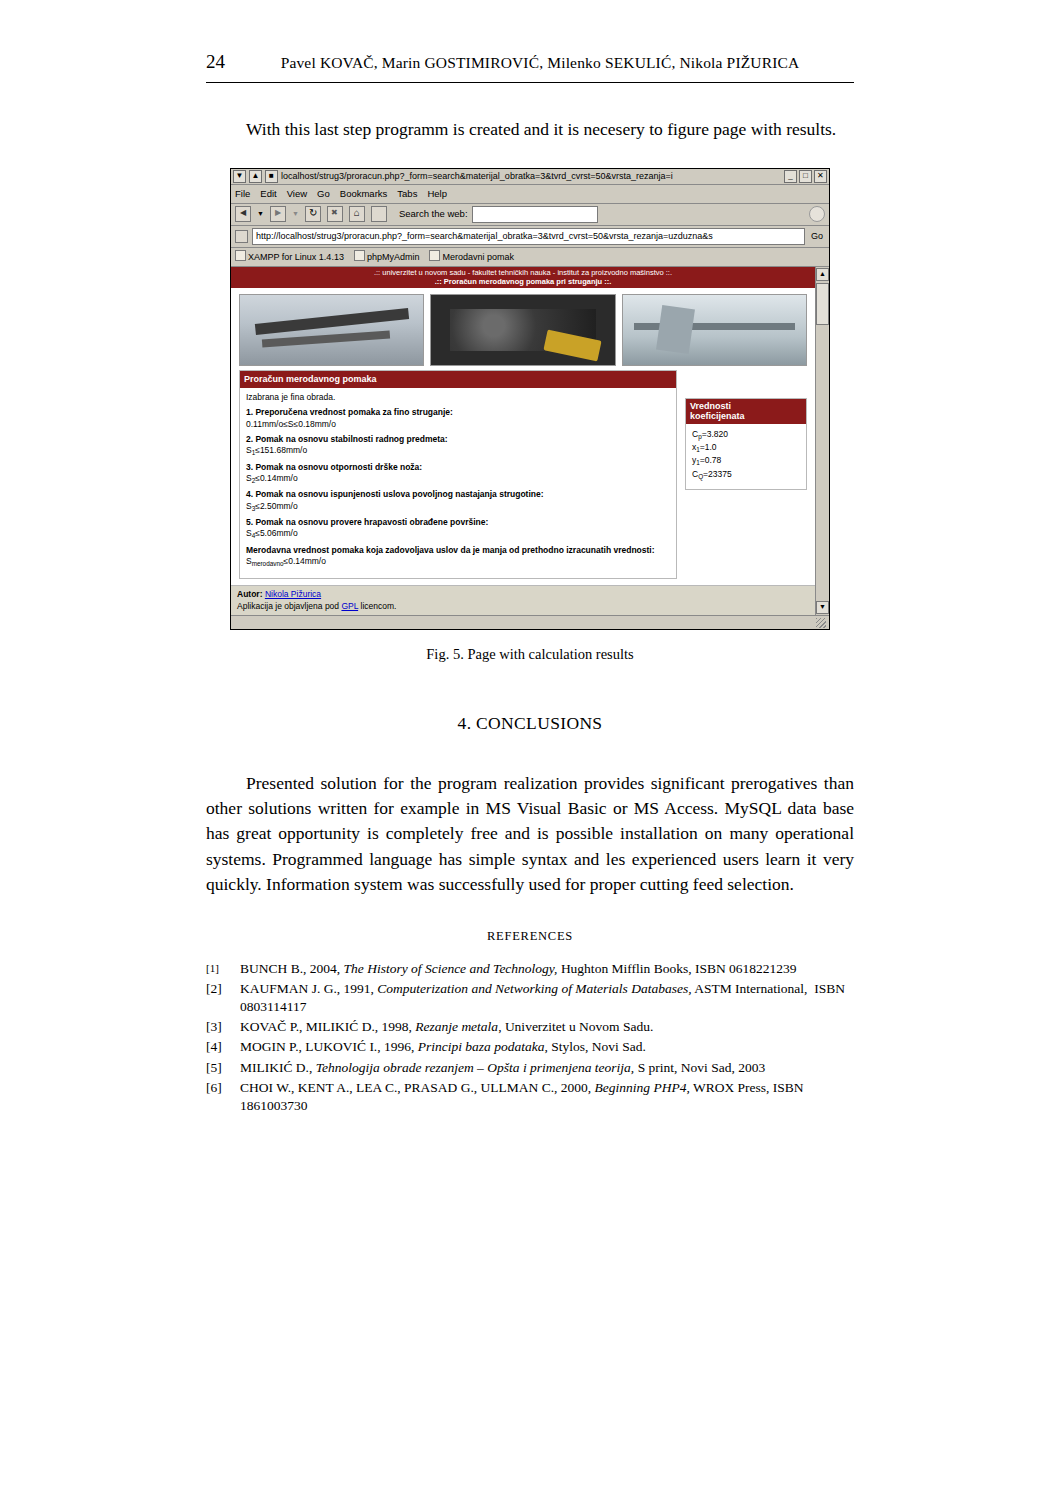24
Pavel KOVAČ, Marin GOSTIMIROVIĆ, Milenko SEKULIĆ, Nikola PIŽURICA
With this last step programm is created and it is necesery to figure page with results.
▼ ▲ ■ localhost/strug3/proracun.php?_form=search&materijal_obratka=3&tvrd_cvrst=50&vrsta_rezanja=i
_ □ ✕
File Edit View Go Bookmarks Tabs Help
▼ ▼ Search the web:
http://localhost/strug3/proracun.php?_form=search&materijal_obratka=3&tvrd_cvrst=50&vrsta_rezanja=uzduzna&s Go
XAMPP for Linux 1.4.13 phpMyAdmin Merodavni pomak
.:: univerzitet u novom sadu - fakultet tehničkih nauka - institut za proizvodno mašinstvo ::.
.:: Proračun merodavnog pomaka pri struganju ::.
Proračun merodavnog pomaka
Izabrana je fina obrada.
1. Preporučena vrednost pomaka za fino struganje:
0.11mm/o≤S≤0.18mm/o
2. Pomak na osnovu stabilnosti radnog predmeta:
S1≤151.68mm/o
3. Pomak na osnovu otpornosti drške noža:
S2≤0.14mm/o
4. Pomak na osnovu ispunjenosti uslova povoljnog nastajanja strugotine:
S3≤2.50mm/o
5. Pomak na osnovu provere hrapavosti obrađene površine:
S4≤5.06mm/o
Merodavna vrednost pomaka koja zadovoljava uslov da je manja od prethodno izracunatih vrednosti:
Smerodavno≤0.14mm/o
Vrednosti
koeficijenata
Cp=3.820
x1=1.0
y1=0.78
CQ=23375
Autor: Nikola Pižurica
Aplikacija je objavljena pod GPL licencom.
▲
▼
Fig. 5. Page with calculation results
4. CONCLUSIONS
Presented solution for the program realization provides significant prerogatives than other solutions written for example in MS Visual Basic or MS Access. MySQL data base has great opportunity is completely free and is possible installation on many operational systems. Programmed language has simple syntax and les experienced users learn it very quickly. Information system was successfully used for proper cutting feed selection.
REFERENCES
[1] BUNCH B., 2004, The History of Science and Technology, Hughton Mifflin Books, ISBN 0618221239
[2] KAUFMAN J. G., 1991, Computerization and Networking of Materials Databases, ASTM International, ISBN 0803114117
[3] KOVAČ P., MILIKIĆ D., 1998, Rezanje metala, Univerzitet u Novom Sadu.
[4] MOGIN P., LUKOVIĆ I., 1996, Principi baza podataka, Stylos, Novi Sad.
[5] MILIKIĆ D., Tehnologija obrade rezanjem – Opšta i primenjena teorija, S print, Novi Sad, 2003
[6] CHOI W., KENT A., LEA C., PRASAD G., ULLMAN C., 2000, Beginning PHP4, WROX Press, ISBN 1861003730